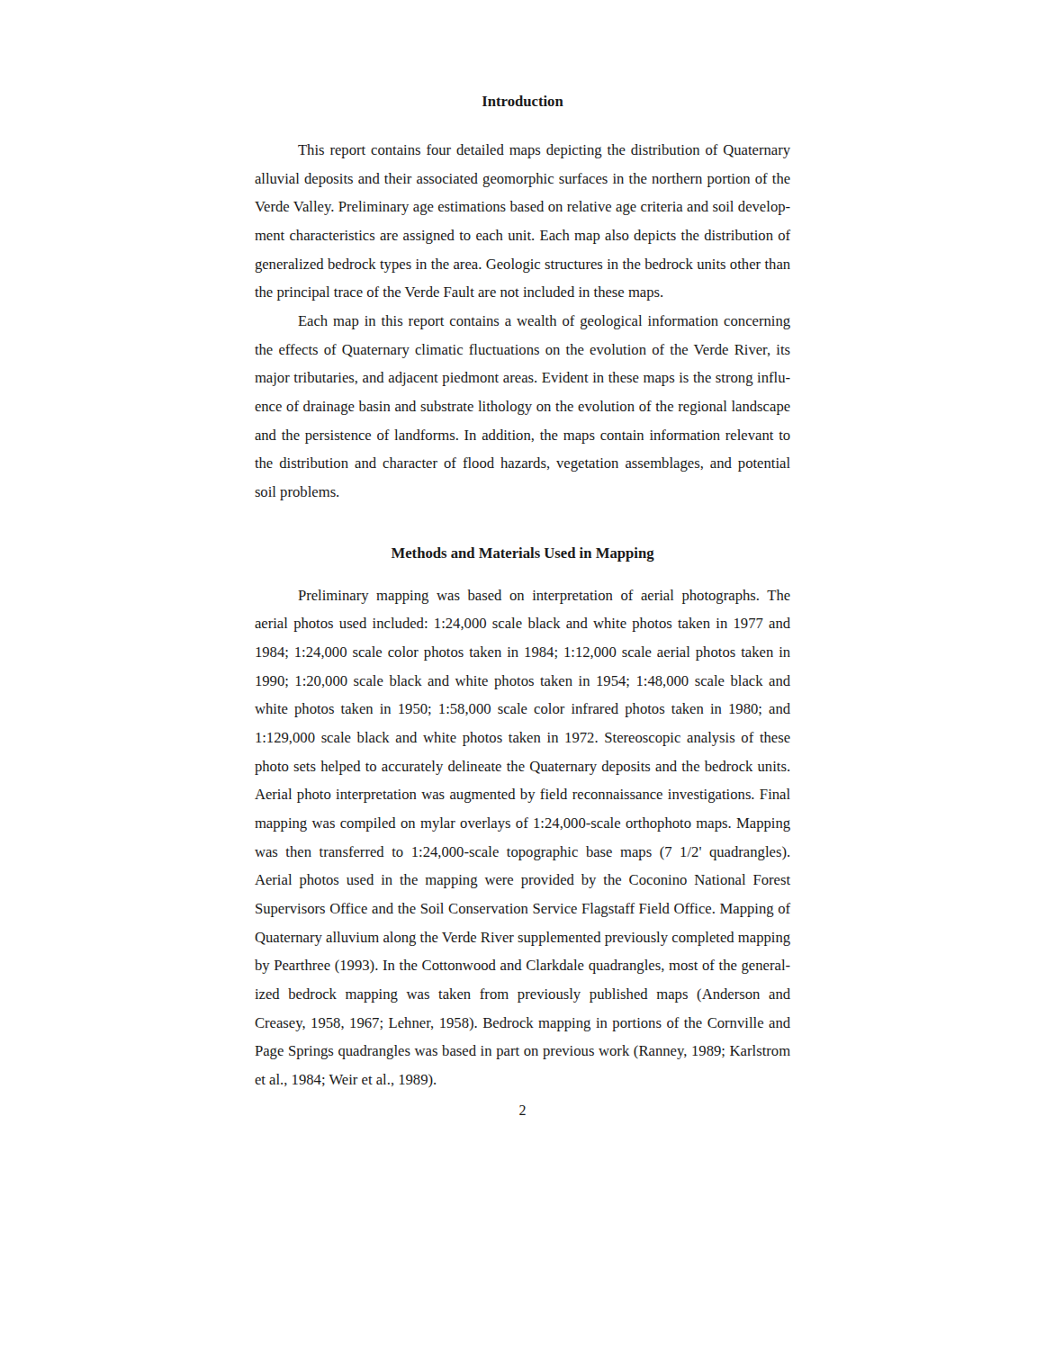Introduction
This report contains four detailed maps depicting the distribution of Quaternary alluvial deposits and their associated geomorphic surfaces in the northern portion of the Verde Valley. Preliminary age estimations based on relative age criteria and soil development characteristics are assigned to each unit. Each map also depicts the distribution of generalized bedrock types in the area. Geologic structures in the bedrock units other than the principal trace of the Verde Fault are not included in these maps.
Each map in this report contains a wealth of geological information concerning the effects of Quaternary climatic fluctuations on the evolution of the Verde River, its major tributaries, and adjacent piedmont areas. Evident in these maps is the strong influence of drainage basin and substrate lithology on the evolution of the regional landscape and the persistence of landforms. In addition, the maps contain information relevant to the distribution and character of flood hazards, vegetation assemblages, and potential soil problems.
Methods and Materials Used in Mapping
Preliminary mapping was based on interpretation of aerial photographs. The aerial photos used included: 1:24,000 scale black and white photos taken in 1977 and 1984; 1:24,000 scale color photos taken in 1984; 1:12,000 scale aerial photos taken in 1990; 1:20,000 scale black and white photos taken in 1954; 1:48,000 scale black and white photos taken in 1950; 1:58,000 scale color infrared photos taken in 1980; and 1:129,000 scale black and white photos taken in 1972. Stereoscopic analysis of these photo sets helped to accurately delineate the Quaternary deposits and the bedrock units. Aerial photo interpretation was augmented by field reconnaissance investigations. Final mapping was compiled on mylar overlays of 1:24,000-scale orthophoto maps. Mapping was then transferred to 1:24,000-scale topographic base maps (7 1/2' quadrangles). Aerial photos used in the mapping were provided by the Coconino National Forest Supervisors Office and the Soil Conservation Service Flagstaff Field Office. Mapping of Quaternary alluvium along the Verde River supplemented previously completed mapping by Pearthree (1993). In the Cottonwood and Clarkdale quadrangles, most of the generalized bedrock mapping was taken from previously published maps (Anderson and Creasey, 1958, 1967; Lehner, 1958). Bedrock mapping in portions of the Cornville and Page Springs quadrangles was based in part on previous work (Ranney, 1989; Karlstrom et al., 1984; Weir et al., 1989).
2